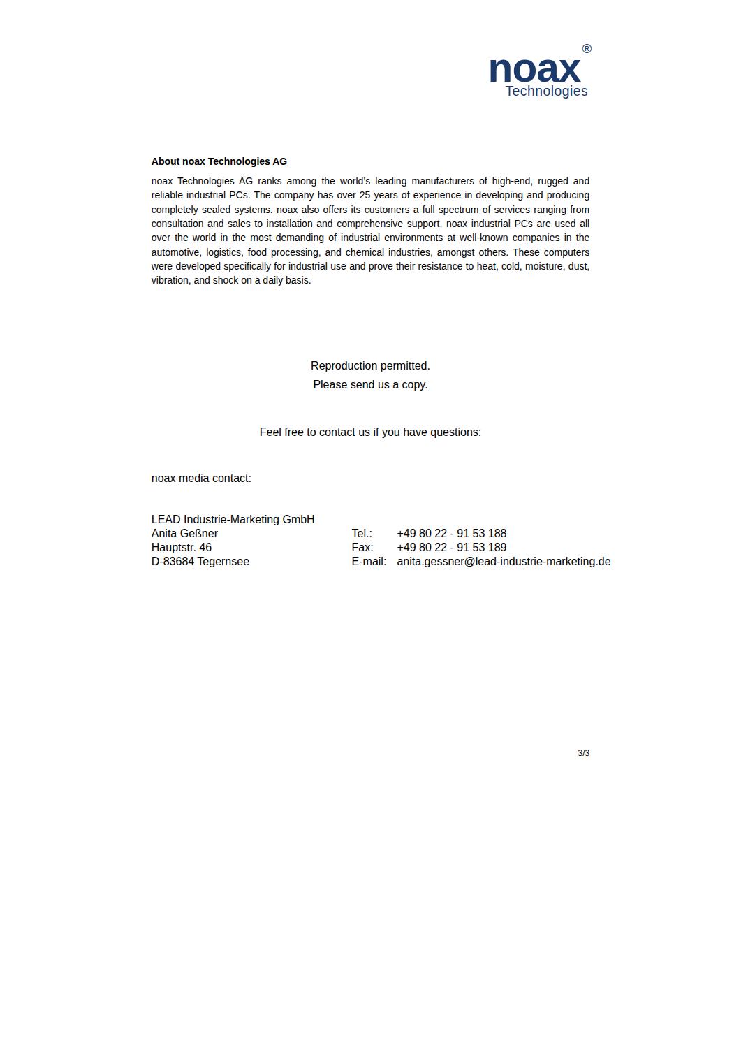noax® Technologies
About noax Technologies AG
noax Technologies AG ranks among the world’s leading manufacturers of high-end, rugged and reliable industrial PCs. The company has over 25 years of experience in developing and producing completely sealed systems. noax also offers its customers a full spectrum of services ranging from consultation and sales to installation and comprehensive support. noax industrial PCs are used all over the world in the most demanding of industrial environments at well-known companies in the automotive, logistics, food processing, and chemical industries, amongst others. These computers were developed specifically for industrial use and prove their resistance to heat, cold, moisture, dust, vibration, and shock on a daily basis.
Reproduction permitted.
Please send us a copy.
Feel free to contact us if you have questions:
noax media contact:
| LEAD Industrie-Marketing GmbH | | |
| Anita Geßner | Tel.: | +49 80 22 - 91 53 188 |
| Hauptstr. 46 | Fax: | +49 80 22 - 91 53 189 |
| D-83684 Tegernsee | E-mail: | anita.gessner@lead-industrie-marketing.de |
3/3